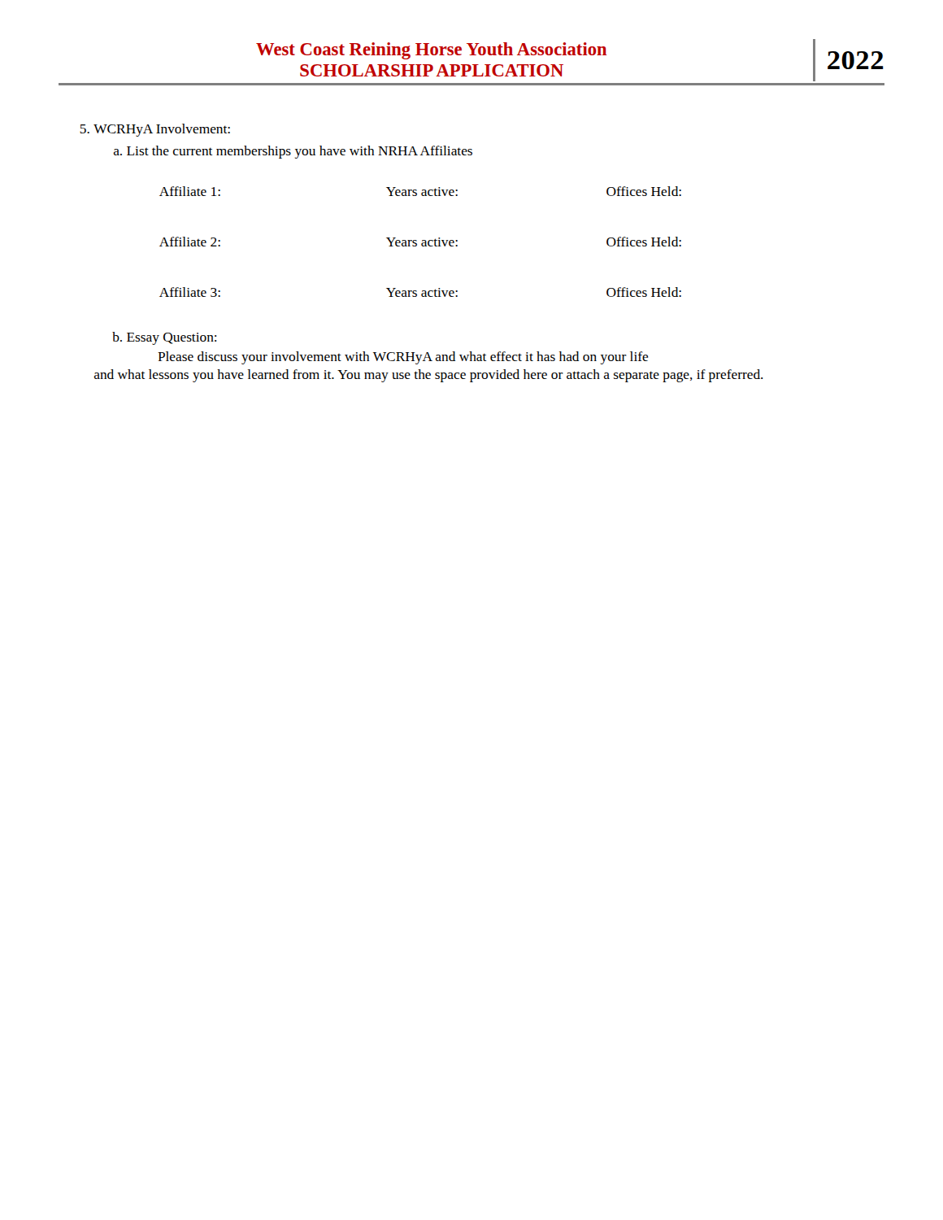West Coast Reining Horse Youth Association
SCHOLARSHIP APPLICATION
2022
WCRHyA Involvement:
List the current memberships you have with NRHA Affiliates
| Affiliate 1: | Years active: | Offices Held: |
| Affiliate 2: | Years active: | Offices Held: |
| Affiliate 3: | Years active: | Offices Held: |
Essay Question:
Please discuss your involvement with WCRHyA and what effect it has had on your life
and what lessons you have learned from it. You may use the space provided here or attach a separate page, if preferred.